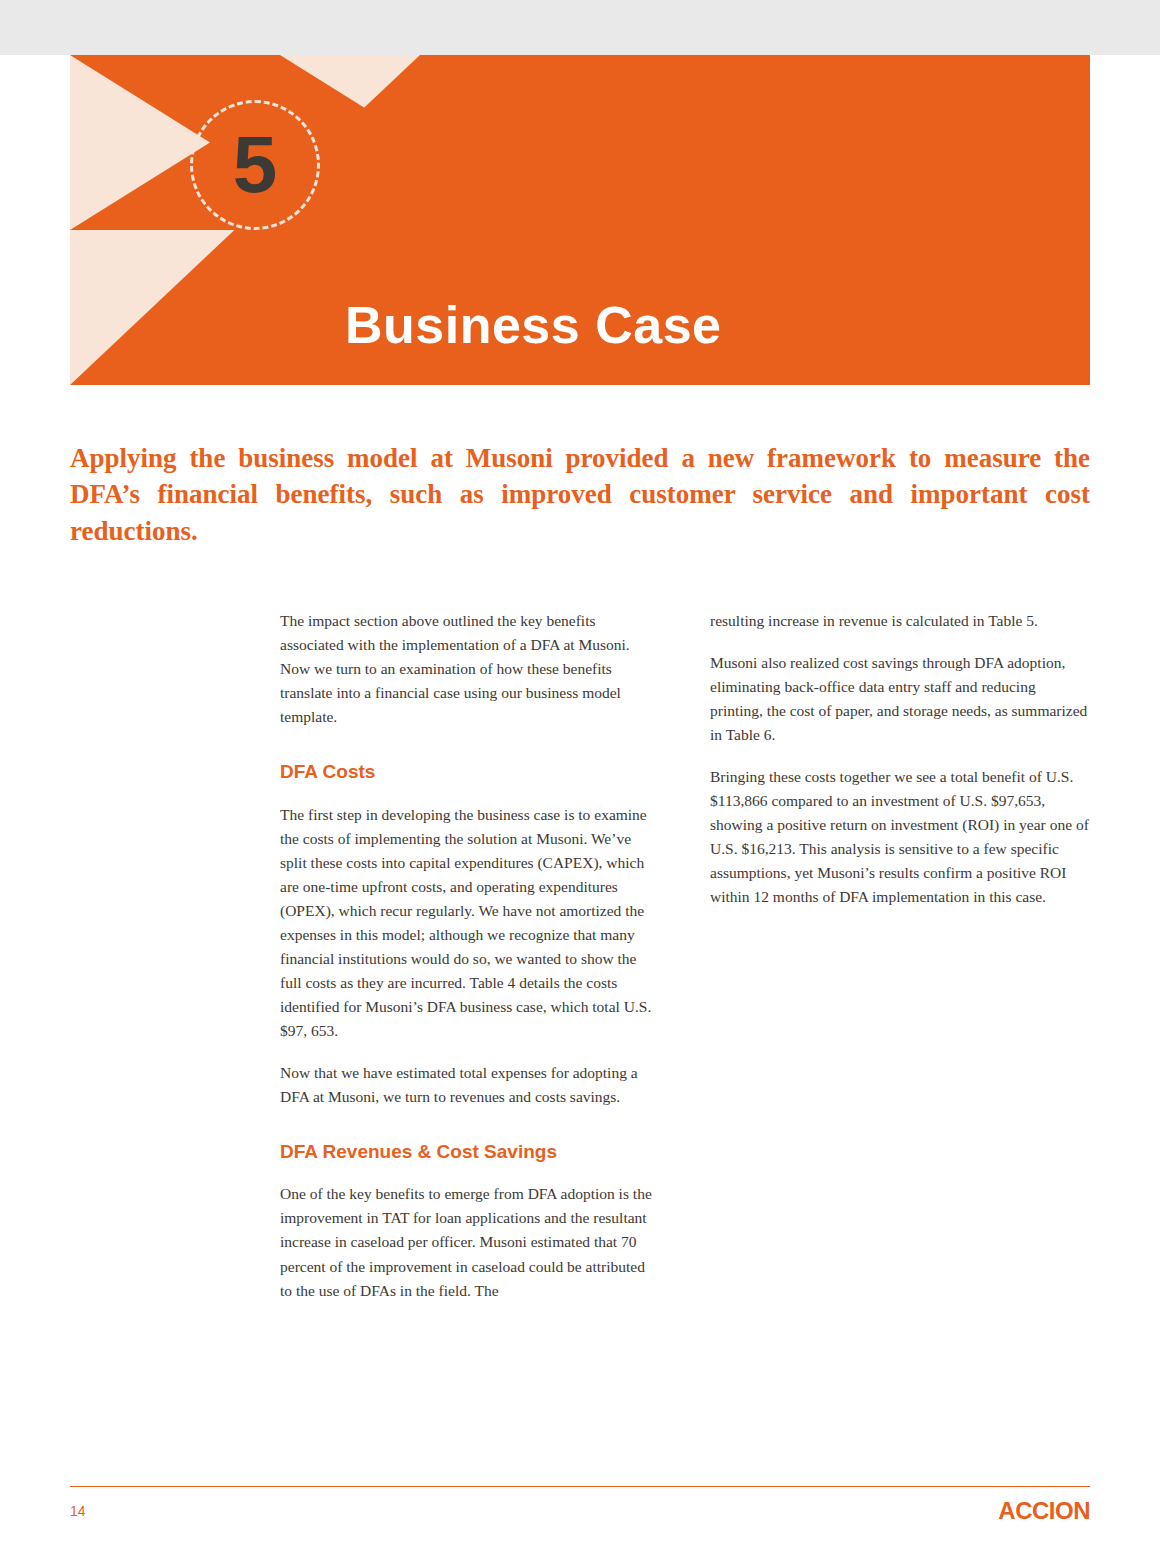5
Business Case
Applying the business model at Musoni provided a new framework to measure the DFA’s financial benefits, such as improved customer service and important cost reductions.
The impact section above outlined the key benefits associated with the implementation of a DFA at Musoni. Now we turn to an examination of how these benefits translate into a financial case using our business model template.
DFA Costs
The first step in developing the business case is to examine the costs of implementing the solution at Musoni. We’ve split these costs into capital expenditures (CAPEX), which are one-time upfront costs, and operating expenditures (OPEX), which recur regularly. We have not amortized the expenses in this model; although we recognize that many financial institutions would do so, we wanted to show the full costs as they are incurred. Table 4 details the costs identified for Musoni’s DFA business case, which total U.S. $97, 653.
Now that we have estimated total expenses for adopting a DFA at Musoni, we turn to revenues and costs savings.
DFA Revenues & Cost Savings
One of the key benefits to emerge from DFA adoption is the improvement in TAT for loan applications and the resultant increase in caseload per officer. Musoni estimated that 70 percent of the improvement in caseload could be attributed to the use of DFAs in the field. The
resulting increase in revenue is calculated in Table 5.
Musoni also realized cost savings through DFA adoption, eliminating back-office data entry staff and reducing printing, the cost of paper, and storage needs, as summarized in Table 6.
Bringing these costs together we see a total benefit of U.S. $113,866 compared to an investment of U.S. $97,653, showing a positive return on investment (ROI) in year one of U.S. $16,213. This analysis is sensitive to a few specific assumptions, yet Musoni’s results confirm a positive ROI within 12 months of DFA implementation in this case.
14 ACCION